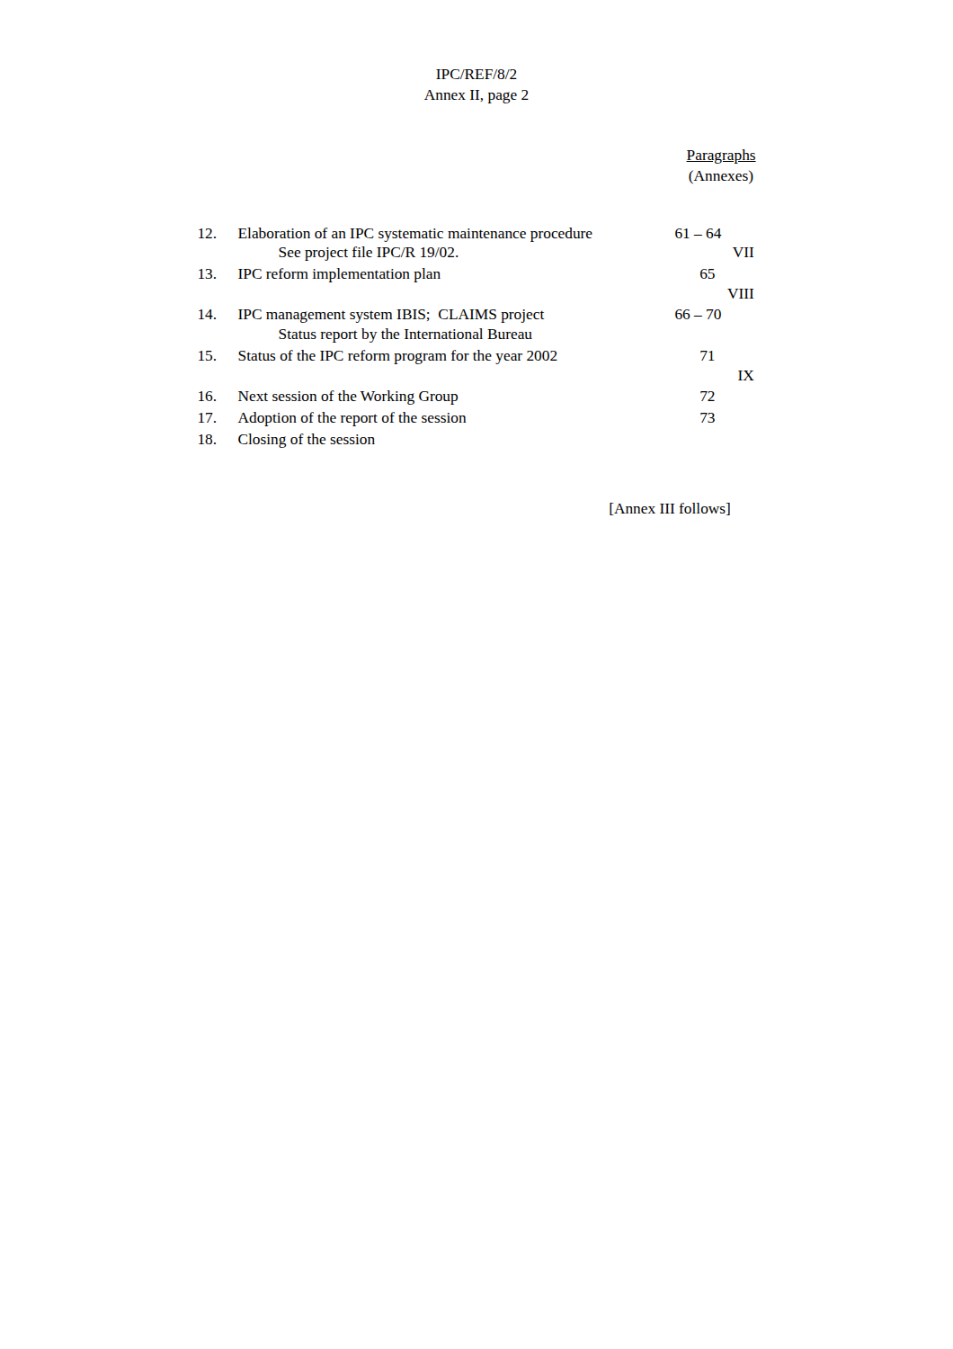IPC/REF/8/2
Annex II, page 2
Paragraphs
(Annexes)
| 12. | Elaboration of an IPC systematic maintenance procedure See project file IPC/R 19/02. | 61 – 64 VII |
| 13. | IPC reform implementation plan | 65 VIII |
| 14. | IPC management system IBIS; CLAIMS project Status report by the International Bureau | 66 – 70 |
| 15. | Status of the IPC reform program for the year 2002 | 71 IX |
| 16. | Next session of the Working Group | 72 |
| 17. | Adoption of the report of the session | 73 |
| 18. | Closing of the session | |
[Annex III follows]